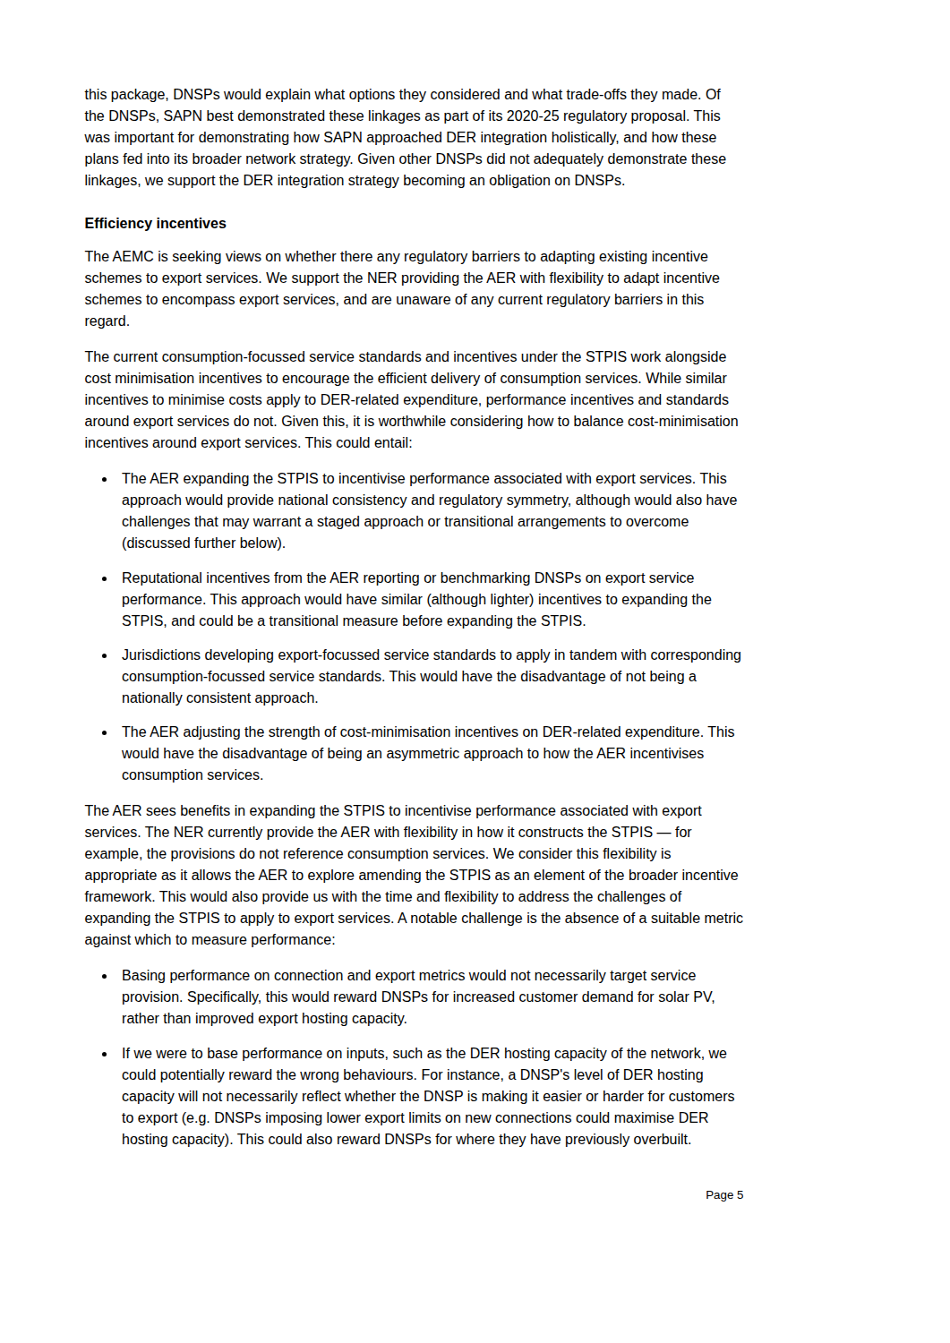this package, DNSPs would explain what options they considered and what trade-offs they made. Of the DNSPs, SAPN best demonstrated these linkages as part of its 2020-25 regulatory proposal. This was important for demonstrating how SAPN approached DER integration holistically, and how these plans fed into its broader network strategy. Given other DNSPs did not adequately demonstrate these linkages, we support the DER integration strategy becoming an obligation on DNSPs.
Efficiency incentives
The AEMC is seeking views on whether there any regulatory barriers to adapting existing incentive schemes to export services. We support the NER providing the AER with flexibility to adapt incentive schemes to encompass export services, and are unaware of any current regulatory barriers in this regard.
The current consumption-focussed service standards and incentives under the STPIS work alongside cost minimisation incentives to encourage the efficient delivery of consumption services. While similar incentives to minimise costs apply to DER-related expenditure, performance incentives and standards around export services do not. Given this, it is worthwhile considering how to balance cost-minimisation incentives around export services. This could entail:
The AER expanding the STPIS to incentivise performance associated with export services. This approach would provide national consistency and regulatory symmetry, although would also have challenges that may warrant a staged approach or transitional arrangements to overcome (discussed further below).
Reputational incentives from the AER reporting or benchmarking DNSPs on export service performance. This approach would have similar (although lighter) incentives to expanding the STPIS, and could be a transitional measure before expanding the STPIS.
Jurisdictions developing export-focussed service standards to apply in tandem with corresponding consumption-focussed service standards. This would have the disadvantage of not being a nationally consistent approach.
The AER adjusting the strength of cost-minimisation incentives on DER-related expenditure. This would have the disadvantage of being an asymmetric approach to how the AER incentivises consumption services.
The AER sees benefits in expanding the STPIS to incentivise performance associated with export services. The NER currently provide the AER with flexibility in how it constructs the STPIS — for example, the provisions do not reference consumption services. We consider this flexibility is appropriate as it allows the AER to explore amending the STPIS as an element of the broader incentive framework. This would also provide us with the time and flexibility to address the challenges of expanding the STPIS to apply to export services. A notable challenge is the absence of a suitable metric against which to measure performance:
Basing performance on connection and export metrics would not necessarily target service provision. Specifically, this would reward DNSPs for increased customer demand for solar PV, rather than improved export hosting capacity.
If we were to base performance on inputs, such as the DER hosting capacity of the network, we could potentially reward the wrong behaviours. For instance, a DNSP's level of DER hosting capacity will not necessarily reflect whether the DNSP is making it easier or harder for customers to export (e.g. DNSPs imposing lower export limits on new connections could maximise DER hosting capacity). This could also reward DNSPs for where they have previously overbuilt.
Page 5